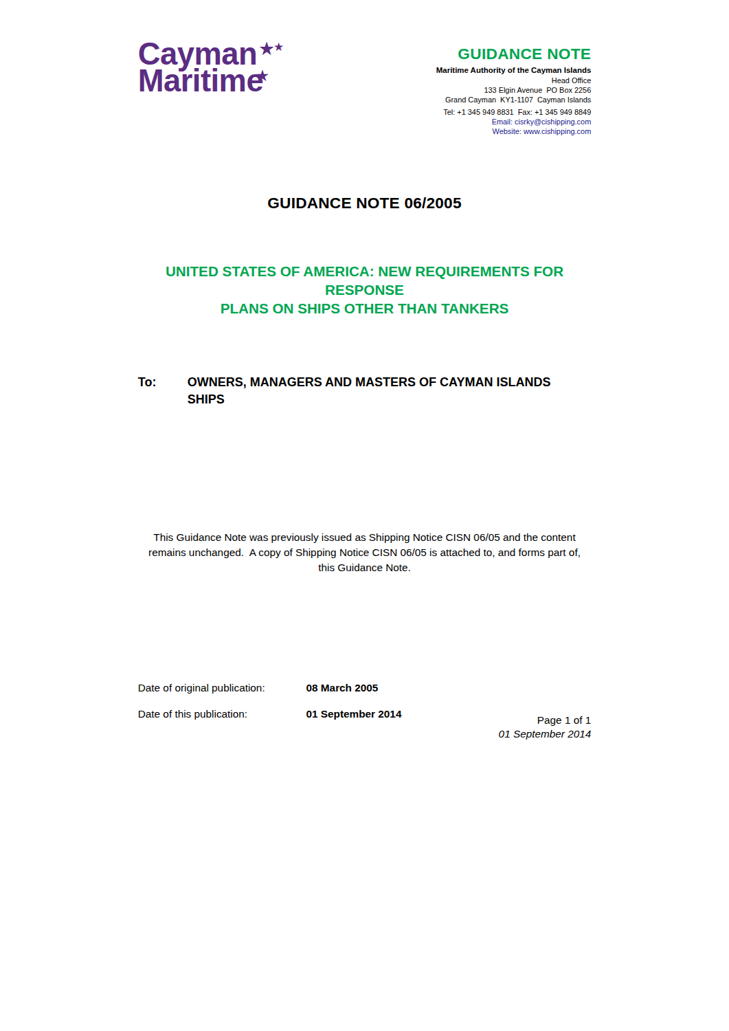Cayman★★ Maritime★
GUIDANCE NOTE
Maritime Authority of the Cayman Islands
Head Office
133 Elgin Avenue PO Box 2256
Grand Cayman KY1-1107 Cayman Islands
Tel: +1 345 949 8831 Fax: +1 345 949 8849
Email: cisrky@cishipping.com
Website: www.cishipping.com
GUIDANCE NOTE 06/2005
UNITED STATES OF AMERICA: NEW REQUIREMENTS FOR RESPONSE
PLANS ON SHIPS OTHER THAN TANKERS
To:
OWNERS, MANAGERS AND MASTERS OF CAYMAN ISLANDS SHIPS
This Guidance Note was previously issued as Shipping Notice CISN 06/05 and the content remains unchanged. A copy of Shipping Notice CISN 06/05 is attached to, and forms part of, this Guidance Note.
Date of original publication:
08 March 2005
Date of this publication:
01 September 2014
Page 1 of 1
01 September 2014